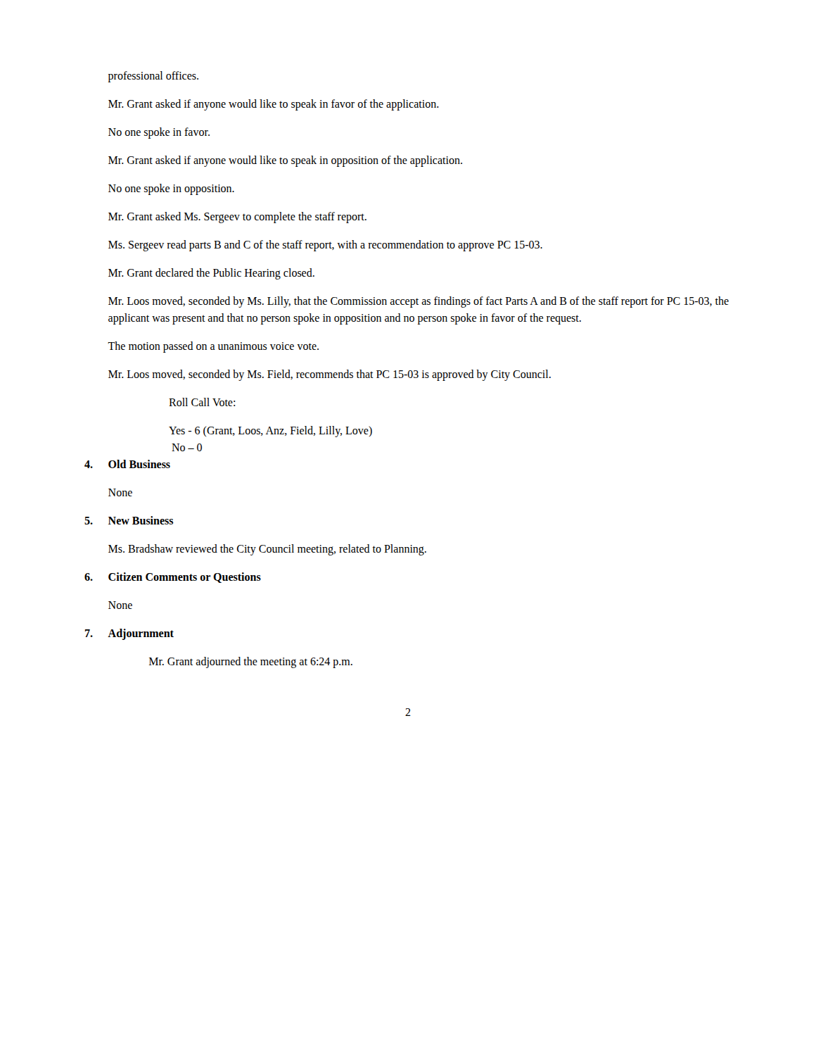professional offices.
Mr. Grant asked if anyone would like to speak in favor of the application.
No one spoke in favor.
Mr. Grant asked if anyone would like to speak in opposition of the application.
No one spoke in opposition.
Mr. Grant asked Ms. Sergeev to complete the staff report.
Ms. Sergeev read parts B and C of the staff report, with a recommendation to approve PC 15-03.
Mr. Grant declared the Public Hearing closed.
Mr. Loos moved, seconded by Ms. Lilly, that the Commission accept as findings of fact Parts A and B of the staff report for PC 15-03, the applicant was present and that no person spoke in opposition and no person spoke in favor of the request.
The motion passed on a unanimous voice vote.
Mr. Loos moved, seconded by Ms. Field, recommends that PC 15-03 is approved by City Council.
Roll Call Vote:
Yes - 6 (Grant, Loos, Anz, Field, Lilly, Love)
No – 0
4. Old Business
None
5. New Business
Ms. Bradshaw reviewed the City Council meeting, related to Planning.
6. Citizen Comments or Questions
None
7. Adjournment
Mr. Grant adjourned the meeting at 6:24 p.m.
2